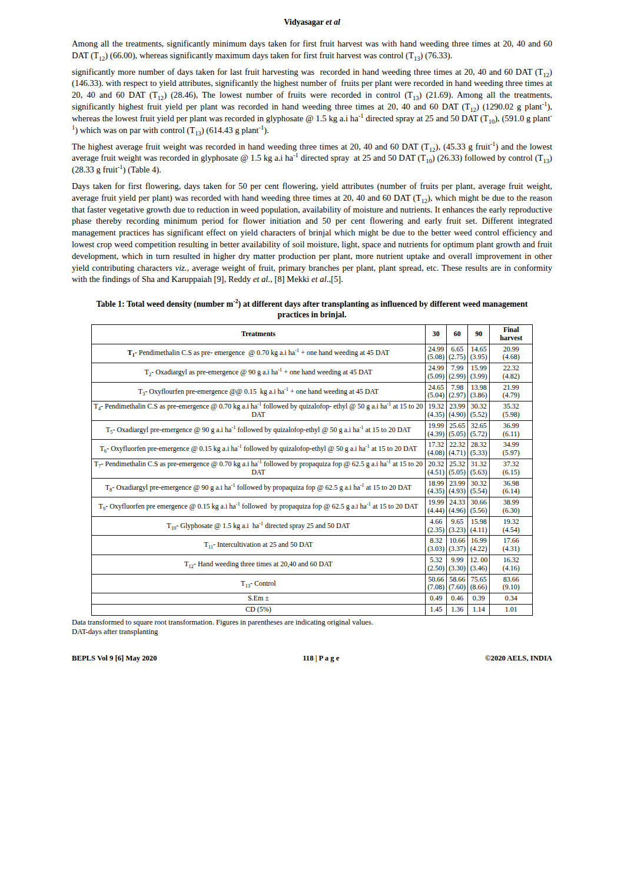Vidyasagar et al
Among all the treatments, significantly minimum days taken for first fruit harvest was with hand weeding three times at 20, 40 and 60 DAT (T12) (66.00), whereas significantly maximum days taken for first fruit harvest was control (T13) (76.33).
significantly more number of days taken for last fruit harvesting was recorded in hand weeding three times at 20, 40 and 60 DAT (T12) (146.33). with respect to yield attributes, significantly the highest number of fruits per plant were recorded in hand weeding three times at 20, 40 and 60 DAT (T12) (28.46), The lowest number of fruits were recorded in control (T13) (21.69). Among all the treatments, significantly highest fruit yield per plant was recorded in hand weeding three times at 20, 40 and 60 DAT (T12) (1290.02 g plant-1), whereas the lowest fruit yield per plant was recorded in glyphosate @ 1.5 kg a.i ha-1 directed spray at 25 and 50 DAT (T10), (591.0 g plant-1) which was on par with control (T13) (614.43 g plant-1).
The highest average fruit weight was recorded in hand weeding three times at 20, 40 and 60 DAT (T12), (45.33 g fruit-1) and the lowest average fruit weight was recorded in glyphosate @ 1.5 kg a.i ha-1 directed spray at 25 and 50 DAT (T10) (26.33) followed by control (T13) (28.33 g fruit-1) (Table 4).
Days taken for first flowering, days taken for 50 per cent flowering, yield attributes (number of fruits per plant, average fruit weight, average fruit yield per plant) was recorded with hand weeding three times at 20, 40 and 60 DAT (T12), which might be due to the reason that faster vegetative growth due to reduction in weed population, availability of moisture and nutrients. It enhances the early reproductive phase thereby recording minimum period for flower initiation and 50 per cent flowering and early fruit set. Different integrated management practices has significant effect on yield characters of brinjal which might be due to the better weed control efficiency and lowest crop weed competition resulting in better availability of soil moisture, light, space and nutrients for optimum plant growth and fruit development, which in turn resulted in higher dry matter production per plant, more nutrient uptake and overall improvement in other yield contributing characters viz., average weight of fruit, primary branches per plant, plant spread, etc. These results are in conformity with the findings of Sha and Karuppaiah [9], Reddy et al., [8] Mekki et al.,[5].
Table 1: Total weed density (number m-2) at different days after transplanting as influenced by different weed management practices in brinjal.
| Treatments | 30 | 60 | 90 | Final harvest |
| --- | --- | --- | --- | --- |
| T 1 - Pendimethalin C.S as pre- emergence @ 0.70 kg a.i ha -1 + one hand weeding at 45 DAT | 24.99 (5.08) | 6.65 (2.75) | 14.65 (3.95) | 20.99 (4.68) |
| T 2 - Oxadiargyl as pre-emergence @ 90 g a.i ha -1 + one hand weeding at 45 DAT | 24.99 (5.09) | 7.99 (2.99) | 15.99 (3.99) | 22.32 (4.82) |
| T 3 - Oxyflourfen pre-emergence @@ 0.15 kg a.i ha -1 + one hand weeding at 45 DAT | 24.65 (5.04) | 7.98 (2.97) | 13.98 (3.86) | 21.99 (4.79) |
| T 4 - Pendimethalin C.S as pre-emergence @ 0.70 kg a.i ha -1 followed by quizalofop- ethyl @ 50 g a.i ha -1 at 15 to 20 DAT | 19.32 (4.35) | 23.99 (4.90) | 30.32 (5.52) | 35.32 (5.98) |
| T 5 - Oxadiargyl pre-emergence @ 90 g a.i ha -1 followed by quizalofop-ethyl @ 50 g a.i ha -1 at 15 to 20 DAT | 19.99 (4.39) | 25.65 (5.05) | 32.65 (5.72) | 36.99 (6.11) |
| T 6 - Oxyfluorfen pre-emergence @ 0.15 kg a.i ha -1 followed by quizalofop-ethyl @ 50 g a.i ha -1 at 15 to 20 DAT | 17.32 (4.08) | 22.32 (4.71) | 28.32 (5.33) | 34.99 (5.97) |
| T 7 - Pendimethalin C.S as pre-emergence @ 0.70 kg a.i ha -1 followed by propaquiza fop @ 62.5 g a.i ha -1 at 15 to 20 DAT | 20.32 (4.51) | 25.32 (5.05) | 31.32 (5.63) | 37.32 (6.15) |
| T 8 - Oxadiargyl pre-emergence @ 90 g a.i ha -1 followed by propaquiza fop @ 62.5 g a.i ha -1 at 15 to 20 DAT | 18.99 (4.35) | 23.99 (4.93) | 30.32 (5.54) | 36.98 (6.14) |
| T 9 - Oxyfluorfen pre emergence @ 0.15 kg a.i ha -1 followed by propaquiza fop @ 62.5 g a.i ha -1 at 15 to 20 DAT | 19.99 (4.44) | 24.33 (4.96) | 30.66 (5.56) | 38.99 (6.30) |
| T 10 - Glyphosate @ 1.5 kg a.i ha -1 directed spray 25 and 50 DAT | 4.66 (2.35) | 9.65 (3.23) | 15.98 (4.11) | 19.32 (4.54) |
| T 11 - Intercultivation at 25 and 50 DAT | 8.32 (3.03) | 10.66 (3.37) | 16.99 (4.22) | 17.66 (4.31) |
| T 12 - Hand weeding three times at 20,40 and 60 DAT | 5.32 (2.50) | 9.99 (3.30) | 12. 00 (3.46) | 16.32 (4.16) |
| T 13 - Control | 50.66 (7.08) | 58.66 (7.60) | 75.65 (8.66) | 83.66 (9.10) |
| S.Em ± | 0.49 | 0.46 | 0.39 | 0.34 |
| CD (5%) | 1.45 | 1.36 | 1.14 | 1.01 |
Data transformed to square root transformation. Figures in parentheses are indicating original values.
DAT-days after transplanting
BEPLS Vol 9 [6] May 2020 118 | P a g e ©2020 AELS, INDIA